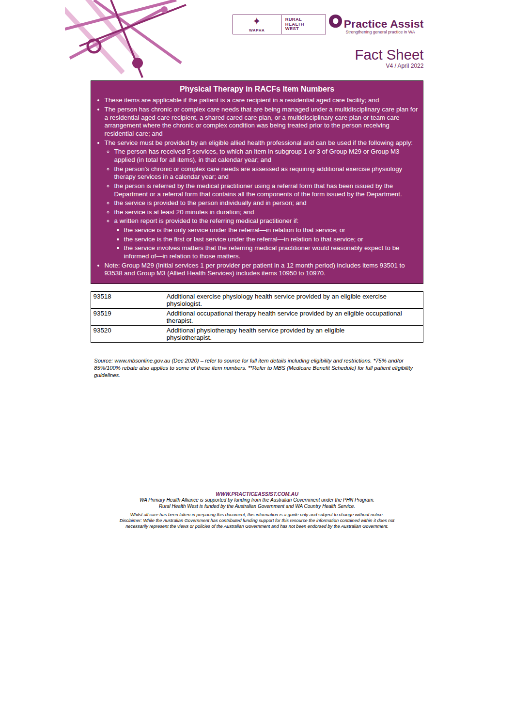✦
WAPHA
RURAL HEALTH WEST
Practice Assist
Strengthening general practice in WA
Fact Sheet
V4 / April 2022
Physical Therapy in RACFs Item Numbers
These items are applicable if the patient is a care recipient in a residential aged care facility; and
The person has chronic or complex care needs that are being managed under a multidisciplinary care plan for a residential aged care recipient, a shared cared care plan, or a multidisciplinary care plan or team care arrangement where the chronic or complex condition was being treated prior to the person receiving residential care; and
The service must be provided by an eligible allied health professional and can be used if the following apply:
The person has received 5 services, to which an item in subgroup 1 or 3 of Group M29 or Group M3 applied (in total for all items), in that calendar year; and
the person’s chronic or complex care needs are assessed as requiring additional exercise physiology therapy services in a calendar year; and
the person is referred by the medical practitioner using a referral form that has been issued by the Department or a referral form that contains all the components of the form issued by the Department.
the service is provided to the person individually and in person; and
the service is at least 20 minutes in duration; and
a written report is provided to the referring medical practitioner if:
the service is the only service under the referral—in relation to that service; or
the service is the first or last service under the referral—in relation to that service; or
the service involves matters that the referring medical practitioner would reasonably expect to be informed of—in relation to those matters.
Note: Group M29 (Initial services 1 per provider per patient in a 12 month period) includes items 93501 to 93538 and Group M3 (Allied Health Services) includes items 10950 to 10970.
| 93518 | Additional exercise physiology health service provided by an eligible exercise physiologist. |
| 93519 | Additional occupational therapy health service provided by an eligible occupational therapist. |
| 93520 | Additional physiotherapy health service provided by an eligible physiotherapist. |
Source: www.mbsonline.gov.au (Dec 2020) – refer to source for full item details including eligibility and restrictions. *75% and/or 85%/100% rebate also applies to some of these item numbers. **Refer to MBS (Medicare Benefit Schedule) for full patient eligibility guidelines.
WWW.PRACTICEASSIST.COM.AU
WA Primary Health Alliance is supported by funding from the Australian Government under the PHN Program.
Rural Health West is funded by the Australian Government and WA Country Health Service.
Whilst all care has been taken in preparing this document, this information is a guide only and subject to change without notice.
Disclaimer: While the Australian Government has contributed funding support for this resource the information contained within it does not
necessarily represent the views or policies of the Australian Government and has not been endorsed by the Australian Government.